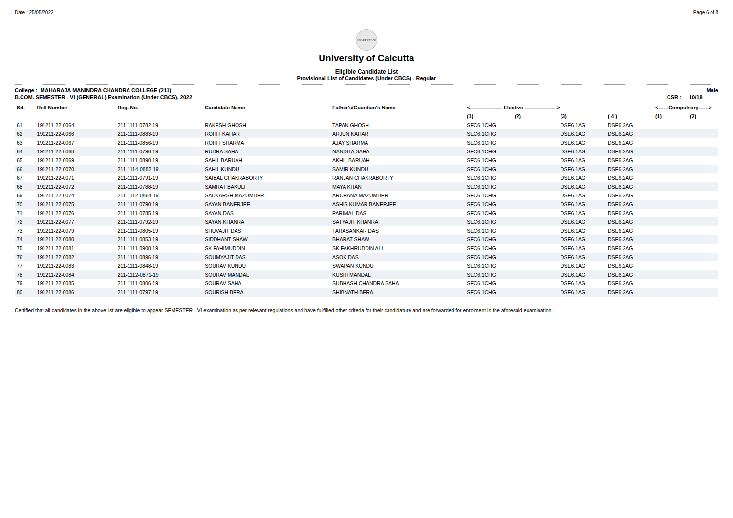Date : 25/05/2022
Page 6 of 8
UNIVERSITY OF CALCUTTA
University of Calcutta
Eligible Candidate List
Provisional List of Candidates (Under CBCS) - Regular
College : MAHARAJA MANINDRA CHANDRA COLLEGE (211)
Male
B.COM. SEMESTER - VI (GENERAL) Examination (Under CBCS), 2022
CSR : 10/18
| Srl. | Roll Number | Reg. No. | Candidate Name | Father's/Guardian's Name | <------------------- Elective -------------------> | <------Compulsory------> |
| --- | --- | --- | --- | --- | --- | --- |
| | | | | | (1) | (2) | (3) | ( 4 ) | (1) | (2) |
| 61 | 191211-22-0064 | 211-1111-0782-19 | RAKESH GHOSH | TAPAN GHOSH | SEC6.1CHG | | DSE6.1AG | DSE6.2AG | | |
| 62 | 191211-22-0066 | 211-1111-0883-19 | ROHIT KAHAR | ARJUN KAHAR | SEC6.1CHG | | DSE6.1AG | DSE6.2AG | | |
| 63 | 191211-22-0067 | 211-1111-0856-19 | ROHIT SHARMA | AJAY SHARMA | SEC6.1CHG | | DSE6.1AG | DSE6.2AG | | |
| 64 | 191211-22-0068 | 211-1111-0796-19 | RUDRA SAHA | NANDITA SAHA | SEC6.1CHG | | DSE6.1AG | DSE6.2AG | | |
| 65 | 191211-22-0069 | 211-1111-0890-19 | SAHIL BARUAH | AKHIL BARUAH | SEC6.1CHG | | DSE6.1AG | DSE6.2AG | | |
| 66 | 191211-22-0070 | 211-1114-0882-19 | SAHIL KUNDU | SAMIR KUNDU | SEC6.1CHG | | DSE6.1AG | DSE6.2AG | | |
| 67 | 191211-22-0071 | 211-1111-0791-19 | SAIBAL CHAKRABORTY | RANJAN CHAKRABORTY | SEC6.1CHG | | DSE6.1AG | DSE6.2AG | | |
| 68 | 191211-22-0072 | 211-1111-0788-19 | SAMRAT BAKULI | MAYA KHAN | SEC6.1CHG | | DSE6.1AG | DSE6.2AG | | |
| 69 | 191211-22-0074 | 211-1112-0864-19 | SAUKARSH MAZUMDER | ARCHANA MAZUMDER | SEC6.1CHG | | DSE6.1AG | DSE6.2AG | | |
| 70 | 191211-22-0075 | 211-1111-0790-19 | SAYAN BANERJEE | ASHIS KUMAR BANERJEE | SEC6.1CHG | | DSE6.1AG | DSE6.2AG | | |
| 71 | 191211-22-0076 | 211-1111-0785-19 | SAYAN DAS | PARIMAL DAS | SEC6.1CHG | | DSE6.1AG | DSE6.2AG | | |
| 72 | 191211-22-0077 | 211-1111-0792-19 | SAYAN KHANRA | SATYAJIT KHANRA | SEC6.1CHG | | DSE6.1AG | DSE6.2AG | | |
| 73 | 191211-22-0079 | 211-1111-0805-19 | SHUVAJIT DAS | TARASANKAR DAS | SEC6.1CHG | | DSE6.1AG | DSE6.2AG | | |
| 74 | 191211-22-0080 | 211-1111-0853-19 | SIDDHANT SHAW | BHARAT SHAW | SEC6.1CHG | | DSE6.1AG | DSE6.2AG | | |
| 75 | 191211-22-0081 | 211-1111-0908-19 | SK FAHIMUDDIN | SK FAKHRUDDIN ALI | SEC6.1CHG | | DSE6.1AG | DSE6.2AG | | |
| 76 | 191211-22-0082 | 211-1111-0896-19 | SOUMYAJIT DAS | ASOK DAS | SEC6.1CHG | | DSE6.1AG | DSE6.2AG | | |
| 77 | 191211-22-0083 | 211-1111-0848-19 | SOURAV KUNDU | SWAPAN KUNDU | SEC6.1CHG | | DSE6.1AG | DSE6.2AG | | |
| 78 | 191211-22-0084 | 211-1112-0871-19 | SOURAV MANDAL | KUSHI MANDAL | SEC6.1CHG | | DSE6.1AG | DSE6.2AG | | |
| 79 | 191211-22-0085 | 211-1111-0806-19 | SOURAV SAHA | SUBHASH CHANDRA SAHA | SEC6.1CHG | | DSE6.1AG | DSE6.2AG | | |
| 80 | 191211-22-0086 | 211-1111-0797-19 | SOURISH BERA | SHIBNATH BERA | SEC6.1CHG | | DSE6.1AG | DSE6.2AG | | |
Certified that all candidates in the above list are eligible to appear SEMESTER - VI examination as per relevant regulations and have fullfilled other criteria for their candidature and are forwarded for enrolment in the aforesaid examination.